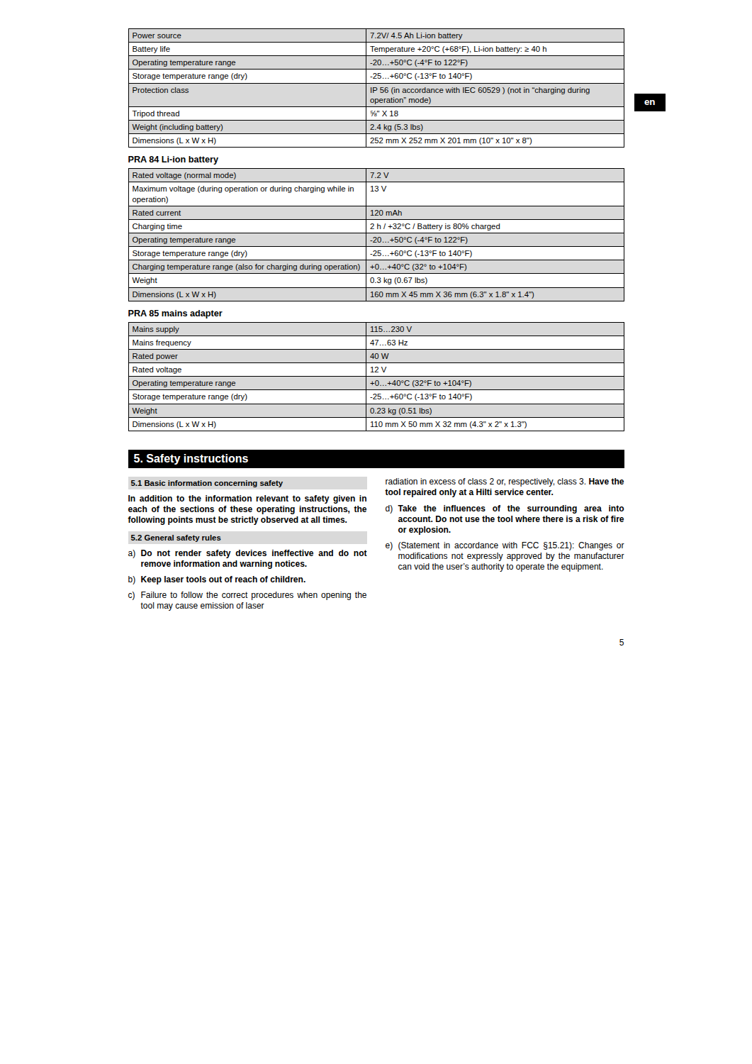en
| Power source | 7.2V/ 4.5 Ah Li-ion battery |
| Battery life | Temperature +20°C (+68°F), Li-ion battery: ≥ 40 h |
| Operating temperature range | -20…+50°C (-4°F to 122°F) |
| Storage temperature range (dry) | -25…+60°C (-13°F to 140°F) |
| Protection class | IP 56 (in accordance with IEC 60529 ) (not in “charging during operation” mode) |
| Tripod thread | ⅝" X 18 |
| Weight (including battery) | 2.4 kg (5.3 lbs) |
| Dimensions (L x W x H) | 252 mm X 252 mm X 201 mm (10" x 10" x 8") |
PRA 84 Li-ion battery
| Rated voltage (normal mode) | 7.2 V |
| Maximum voltage (during operation or during charging while in operation) | 13 V |
| Rated current | 120 mAh |
| Charging time | 2 h / +32°C / Battery is 80% charged |
| Operating temperature range | -20…+50°C (-4°F to 122°F) |
| Storage temperature range (dry) | -25…+60°C (-13°F to 140°F) |
| Charging temperature range (also for charging during operation) | +0…+40°C (32° to +104°F) |
| Weight | 0.3 kg (0.67 lbs) |
| Dimensions (L x W x H) | 160 mm X 45 mm X 36 mm (6.3" x 1.8" x 1.4") |
PRA 85 mains adapter
| Mains supply | 115…230 V |
| Mains frequency | 47…63 Hz |
| Rated power | 40 W |
| Rated voltage | 12 V |
| Operating temperature range | +0…+40°C (32°F to +104°F) |
| Storage temperature range (dry) | -25…+60°C (-13°F to 140°F) |
| Weight | 0.23 kg (0.51 lbs) |
| Dimensions (L x W x H) | 110 mm X 50 mm X 32 mm (4.3" x 2" x 1.3") |
5. Safety instructions
5.1 Basic information concerning safety
In addition to the information relevant to safety given in each of the sections of these operating instructions, the following points must be strictly observed at all times.
5.2 General safety rules
a) Do not render safety devices ineffective and do not remove information and warning notices.
b) Keep laser tools out of reach of children.
c) Failure to follow the correct procedures when opening the tool may cause emission of laser
radiation in excess of class 2 or, respectively, class 3. Have the tool repaired only at a Hilti service center.
d) Take the influences of the surrounding area into account. Do not use the tool where there is a risk of fire or explosion.
e)(Statement in accordance with FCC §15.21): Changes or modifications not expressly approved by the manufacturer can void the user’s authority to operate the equipment.
5